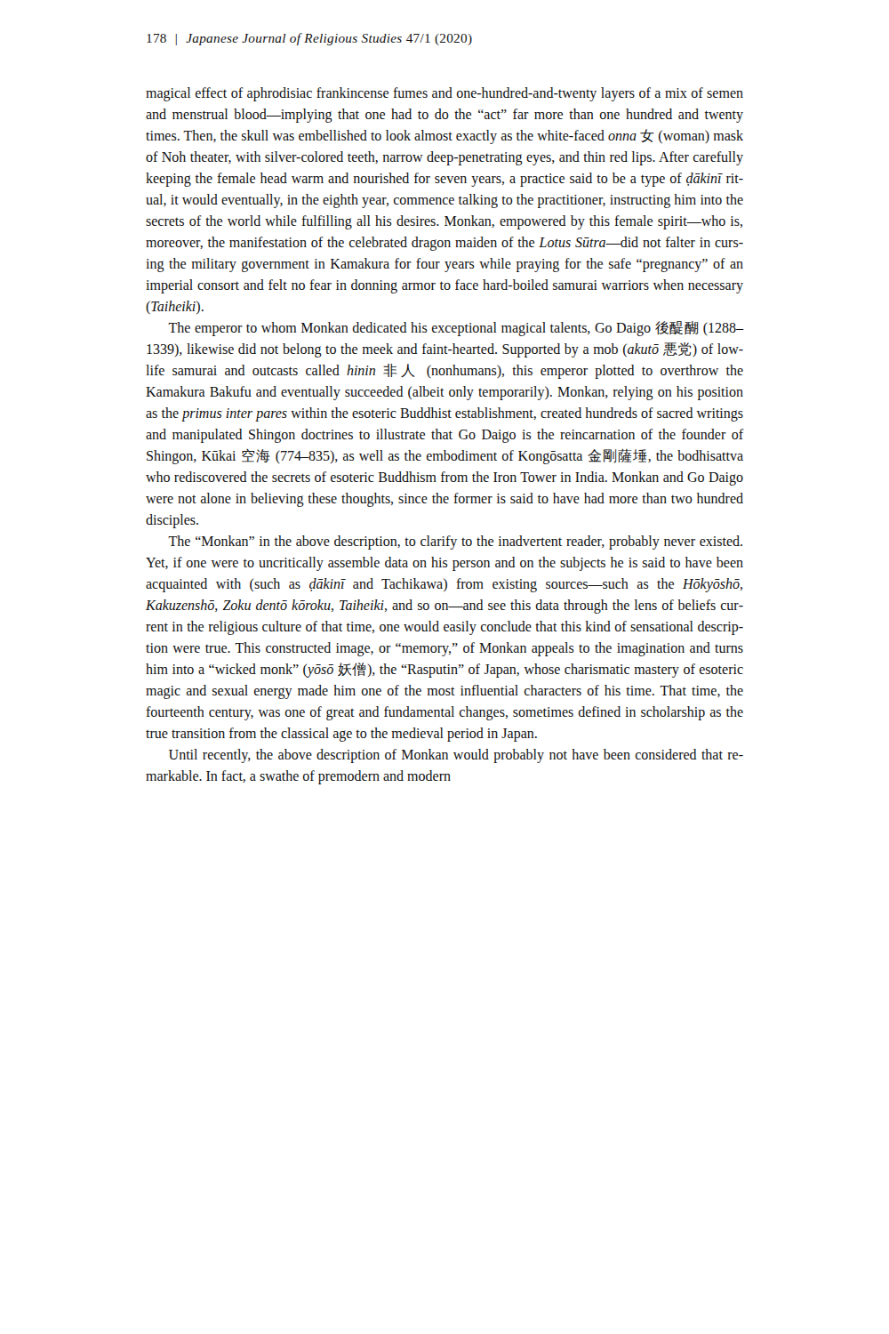178|Japanese Journal of Religious Studies 47/1 (2020)
magical effect of aphrodisiac frankincense fumes and one-hundred-and-twenty layers of a mix of semen and menstrual blood—implying that one had to do the “act” far more than one hundred and twenty times. Then, the skull was embellished to look almost exactly as the white-faced onna 女 (woman) mask of Noh theater, with silver-colored teeth, narrow deep-penetrating eyes, and thin red lips. After carefully keeping the female head warm and nourished for seven years, a practice said to be a type of ḍākinī ritual, it would eventually, in the eighth year, commence talking to the practitioner, instructing him into the secrets of the world while fulfilling all his desires. Monkan, empowered by this female spirit—who is, moreover, the manifestation of the celebrated dragon maiden of the Lotus Sūtra—did not falter in cursing the military government in Kamakura for four years while praying for the safe “pregnancy” of an imperial consort and felt no fear in donning armor to face hard-boiled samurai warriors when necessary (Taiheiki).
The emperor to whom Monkan dedicated his exceptional magical talents, Go Daigo 後醍醐 (1288–1339), likewise did not belong to the meek and faint-hearted. Supported by a mob (akutō 悪党) of low-life samurai and outcasts called hinin 非人 (nonhumans), this emperor plotted to overthrow the Kamakura Bakufu and eventually succeeded (albeit only temporarily). Monkan, relying on his position as the primus inter pares within the esoteric Buddhist establishment, created hundreds of sacred writings and manipulated Shingon doctrines to illustrate that Go Daigo is the reincarnation of the founder of Shingon, Kūkai 空海 (774–835), as well as the embodiment of Kongōsatta 金剛薩埵, the bodhisattva who rediscovered the secrets of esoteric Buddhism from the Iron Tower in India. Monkan and Go Daigo were not alone in believing these thoughts, since the former is said to have had more than two hundred disciples.
The “Monkan” in the above description, to clarify to the inadvertent reader, probably never existed. Yet, if one were to uncritically assemble data on his person and on the subjects he is said to have been acquainted with (such as ḍākinī and Tachikawa) from existing sources—such as the Hōkyōshō, Kakuzenshō, Zoku dentō kōroku, Taiheiki, and so on—and see this data through the lens of beliefs current in the religious culture of that time, one would easily conclude that this kind of sensational description were true. This constructed image, or “memory,” of Monkan appeals to the imagination and turns him into a “wicked monk” (yōsō 妖僧), the “Rasputin” of Japan, whose charismatic mastery of esoteric magic and sexual energy made him one of the most influential characters of his time. That time, the fourteenth century, was one of great and fundamental changes, sometimes defined in scholarship as the true transition from the classical age to the medieval period in Japan.
Until recently, the above description of Monkan would probably not have been considered that remarkable. In fact, a swathe of premodern and modern